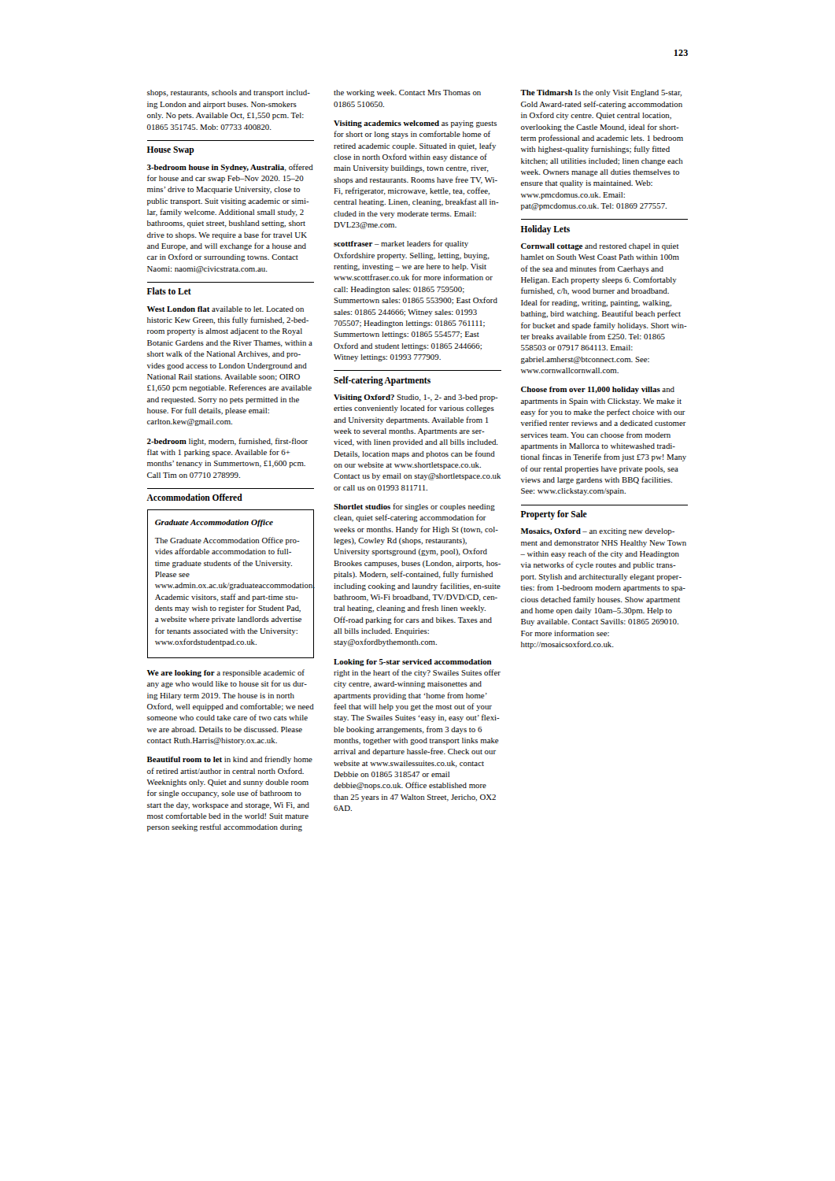123
shops, restaurants, schools and transport including London and airport buses. Non-smokers only. No pets. Available Oct, £1,550 pcm. Tel: 01865 351745. Mob: 07733 400820.
House Swap
3-bedroom house in Sydney, Australia, offered for house and car swap Feb–Nov 2020. 15–20 mins’ drive to Macquarie University, close to public transport. Suit visiting academic or similar, family welcome. Additional small study, 2 bathrooms, quiet street, bushland setting, short drive to shops. We require a base for travel UK and Europe, and will exchange for a house and car in Oxford or surrounding towns. Contact Naomi: naomi@civicstrata.com.au.
Flats to Let
West London flat available to let. Located on historic Kew Green, this fully furnished, 2-bedroom property is almost adjacent to the Royal Botanic Gardens and the River Thames, within a short walk of the National Archives, and provides good access to London Underground and National Rail stations. Available soon; OIRO £1,650 pcm negotiable. References are available and requested. Sorry no pets permitted in the house. For full details, please email: carlton.kew@gmail.com.
2-bedroom light, modern, furnished, first-floor flat with 1 parking space. Available for 6+ months’ tenancy in Summertown, £1,600 pcm. Call Tim on 07710 278999.
Accommodation Offered
Graduate Accommodation Office
The Graduate Accommodation Office provides affordable accommodation to full-time graduate students of the University. Please see www.admin.ox.ac.uk/graduateaccommodation. Academic visitors, staff and part-time students may wish to register for Student Pad, a website where private landlords advertise for tenants associated with the University: www.oxfordstudentpad.co.uk.
We are looking for a responsible academic of any age who would like to house sit for us during Hilary term 2019. The house is in north Oxford, well equipped and comfortable; we need someone who could take care of two cats while we are abroad. Details to be discussed. Please contact Ruth.Harris@history.ox.ac.uk.
Beautiful room to let in kind and friendly home of retired artist/author in central north Oxford. Weeknights only. Quiet and sunny double room for single occupancy, sole use of bathroom to start the day, workspace and storage, Wi Fi, and most comfortable bed in the world! Suit mature person seeking restful accommodation during the working week. Contact Mrs Thomas on 01865 510650.
Visiting academics welcomed as paying guests for short or long stays in comfortable home of retired academic couple. Situated in quiet, leafy close in north Oxford within easy distance of main University buildings, town centre, river, shops and restaurants. Rooms have free TV, Wi-Fi, refrigerator, microwave, kettle, tea, coffee, central heating. Linen, cleaning, breakfast all included in the very moderate terms. Email: DVL23@me.com.
scottfraser – market leaders for quality Oxfordshire property. Selling, letting, buying, renting, investing – we are here to help. Visit www.scottfraser.co.uk for more information or call: Headington sales: 01865 759500; Summertown sales: 01865 553900; East Oxford sales: 01865 244666; Witney sales: 01993 705507; Headington lettings: 01865 761111; Summertown lettings: 01865 554577; East Oxford and student lettings: 01865 244666; Witney lettings: 01993 777909.
Self-catering Apartments
Visiting Oxford? Studio, 1-, 2- and 3-bed properties conveniently located for various colleges and University departments. Available from 1 week to several months. Apartments are serviced, with linen provided and all bills included. Details, location maps and photos can be found on our website at www.shortletspace.co.uk. Contact us by email on stay@shortletspace.co.uk or call us on 01993 811711.
Shortlet studios for singles or couples needing clean, quiet self-catering accommodation for weeks or months. Handy for High St (town, colleges), Cowley Rd (shops, restaurants), University sportsground (gym, pool), Oxford Brookes campuses, buses (London, airports, hospitals). Modern, self-contained, fully furnished including cooking and laundry facilities, en-suite bathroom, Wi-Fi broadband, TV/DVD/CD, central heating, cleaning and fresh linen weekly. Off-road parking for cars and bikes. Taxes and all bills included. Enquiries: stay@oxfordbythemonth.com.
Looking for 5-star serviced accommodation right in the heart of the city? Swailes Suites offer city centre, award-winning maisonettes and apartments providing that ‘home from home’ feel that will help you get the most out of your stay. The Swailes Suites ‘easy in, easy out’ flexible booking arrangements, from 3 days to 6 months, together with good transport links make arrival and departure hassle-free. Check out our website at www.swailessuites.co.uk, contact Debbie on 01865 318547 or email debbie@nops.co.uk. Office established more than 25 years in 47 Walton Street, Jericho, OX2 6AD.
The Tidmarsh Is the only Visit England 5-star, Gold Award-rated self-catering accommodation in Oxford city centre. Quiet central location, overlooking the Castle Mound, ideal for short-term professional and academic lets. 1 bedroom with highest-quality furnishings; fully fitted kitchen; all utilities included; linen change each week. Owners manage all duties themselves to ensure that quality is maintained. Web: www.pmcdomus.co.uk. Email: pat@pmcdomus.co.uk. Tel: 01869 277557.
Holiday Lets
Cornwall cottage and restored chapel in quiet hamlet on South West Coast Path within 100m of the sea and minutes from Caerhays and Heligan. Each property sleeps 6. Comfortably furnished, c/h, wood burner and broadband. Ideal for reading, writing, painting, walking, bathing, bird watching. Beautiful beach perfect for bucket and spade family holidays. Short winter breaks available from £250. Tel: 01865 558503 or 07917 864113. Email: gabriel.amherst@btconnect.com. See: www.cornwallcornwall.com.
Choose from over 11,000 holiday villas and apartments in Spain with Clickstay. We make it easy for you to make the perfect choice with our verified renter reviews and a dedicated customer services team. You can choose from modern apartments in Mallorca to whitewashed traditional fincas in Tenerife from just £73 pw! Many of our rental properties have private pools, sea views and large gardens with BBQ facilities. See: www.clickstay.com/spain.
Property for Sale
Mosaics, Oxford – an exciting new development and demonstrator NHS Healthy New Town – within easy reach of the city and Headington via networks of cycle routes and public transport. Stylish and architecturally elegant properties: from 1-bedroom modern apartments to spacious detached family houses. Show apartment and home open daily 10am–5.30pm. Help to Buy available. Contact Savills: 01865 269010. For more information see: http://mosaicsoxford.co.uk.